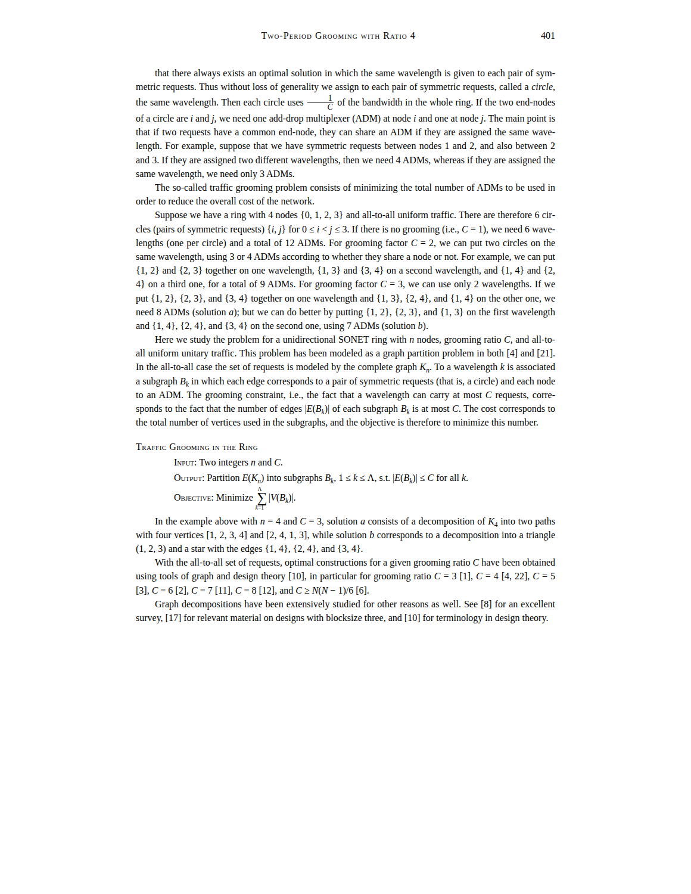Two-Period Grooming with Ratio 4 401
that there always exists an optimal solution in which the same wavelength is given to each pair of symmetric requests. Thus without loss of generality we assign to each pair of symmetric requests, called a circle, the same wavelength. Then each circle uses 1 C of the bandwidth in the whole ring. If the two end-nodes of a circle are i and j, we need one add-drop multiplexer (ADM) at node i and one at node j. The main point is that if two requests have a common end-node, they can share an ADM if they are assigned the same wavelength. For example, suppose that we have symmetric requests between nodes 1 and 2, and also between 2 and 3. If they are assigned two different wavelengths, then we need 4 ADMs, whereas if they are assigned the same wavelength, we need only 3 ADMs.
The so-called traffic grooming problem consists of minimizing the total number of ADMs to be used in order to reduce the overall cost of the network.
Suppose we have a ring with 4 nodes {0, 1, 2, 3} and all-to-all uniform traffic. There are therefore 6 circles (pairs of symmetric requests) {i, j} for 0 ≤ i < j ≤ 3. If there is no grooming (i.e., C = 1), we need 6 wavelengths (one per circle) and a total of 12 ADMs. For grooming factor C = 2, we can put two circles on the same wavelength, using 3 or 4 ADMs according to whether they share a node or not. For example, we can put {1, 2} and {2, 3} together on one wavelength, {1, 3} and {3, 4} on a second wavelength, and {1, 4} and {2, 4} on a third one, for a total of 9 ADMs. For grooming factor C = 3, we can use only 2 wavelengths. If we put {1, 2}, {2, 3}, and {3, 4} together on one wavelength and {1, 3}, {2, 4}, and {1, 4} on the other one, we need 8 ADMs (solution a); but we can do better by putting {1, 2}, {2, 3}, and {1, 3} on the first wavelength and {1, 4}, {2, 4}, and {3, 4} on the second one, using 7 ADMs (solution b).
Here we study the problem for a unidirectional SONET ring with n nodes, grooming ratio C, and all-to-all uniform unitary traffic. This problem has been modeled as a graph partition problem in both [4] and [21]. In the all-to-all case the set of requests is modeled by the complete graph Kn. To a wavelength k is associated a subgraph Bk in which each edge corresponds to a pair of symmetric requests (that is, a circle) and each node to an ADM. The grooming constraint, i.e., the fact that a wavelength can carry at most C requests, corresponds to the fact that the number of edges |E(Bk)| of each subgraph Bk is at most C. The cost corresponds to the total number of vertices used in the subgraphs, and the objective is therefore to minimize this number.
Traffic Grooming in the Ring
Input: Two integers n and C.
Output: Partition E(Kn) into subgraphs Bk, 1 ≤ k ≤ Λ, s.t. |E(Bk)| ≤ C for all k.
Objective: Minimize Λ∑k=1|V(Bk)|.
In the example above with n = 4 and C = 3, solution a consists of a decomposition of K4 into two paths with four vertices [1, 2, 3, 4] and [2, 4, 1, 3], while solution b corresponds to a decomposition into a triangle (1, 2, 3) and a star with the edges {1, 4}, {2, 4}, and {3, 4}.
With the all-to-all set of requests, optimal constructions for a given grooming ratio C have been obtained using tools of graph and design theory [10], in particular for grooming ratio C = 3 [1], C = 4 [4, 22], C = 5 [3], C = 6 [2], C = 7 [11], C = 8 [12], and C ≥ N(N − 1)/6 [6].
Graph decompositions have been extensively studied for other reasons as well. See [8] for an excellent survey, [17] for relevant material on designs with blocksize three, and [10] for terminology in design theory.